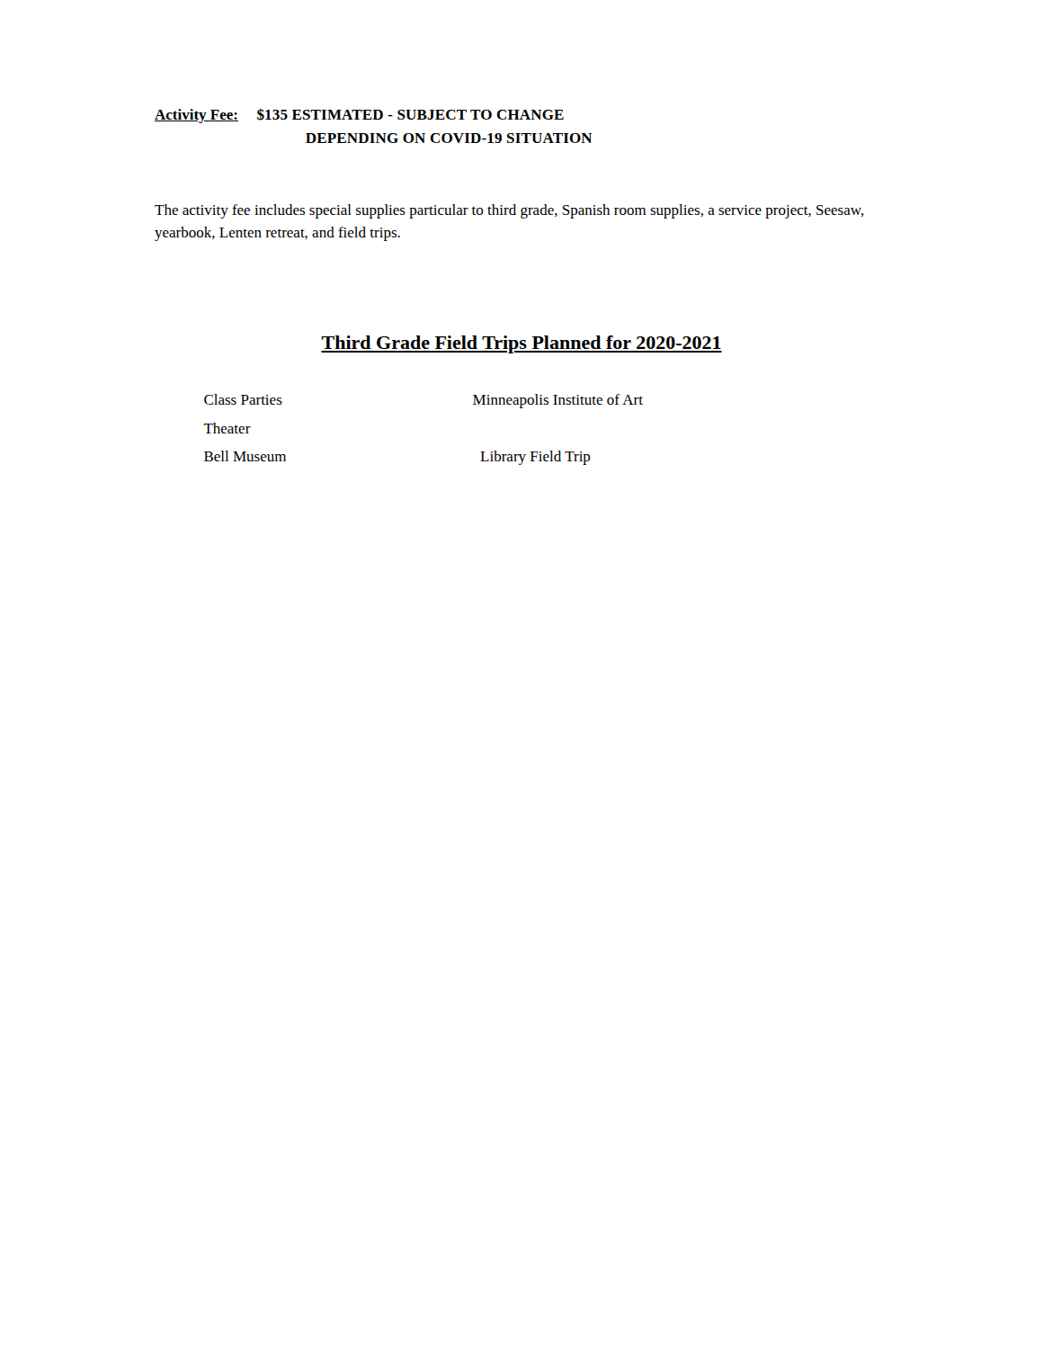Activity Fee: $135 ESTIMATED - SUBJECT TO CHANGE DEPENDING ON COVID-19 SITUATION
The activity fee includes special supplies particular to third grade, Spanish room supplies, a service project, Seesaw, yearbook, Lenten retreat, and field trips.
Third Grade Field Trips Planned for 2020-2021
| Class Parties | Minneapolis Institute of Art |
| Theater | |
| Bell Museum | Library Field Trip |